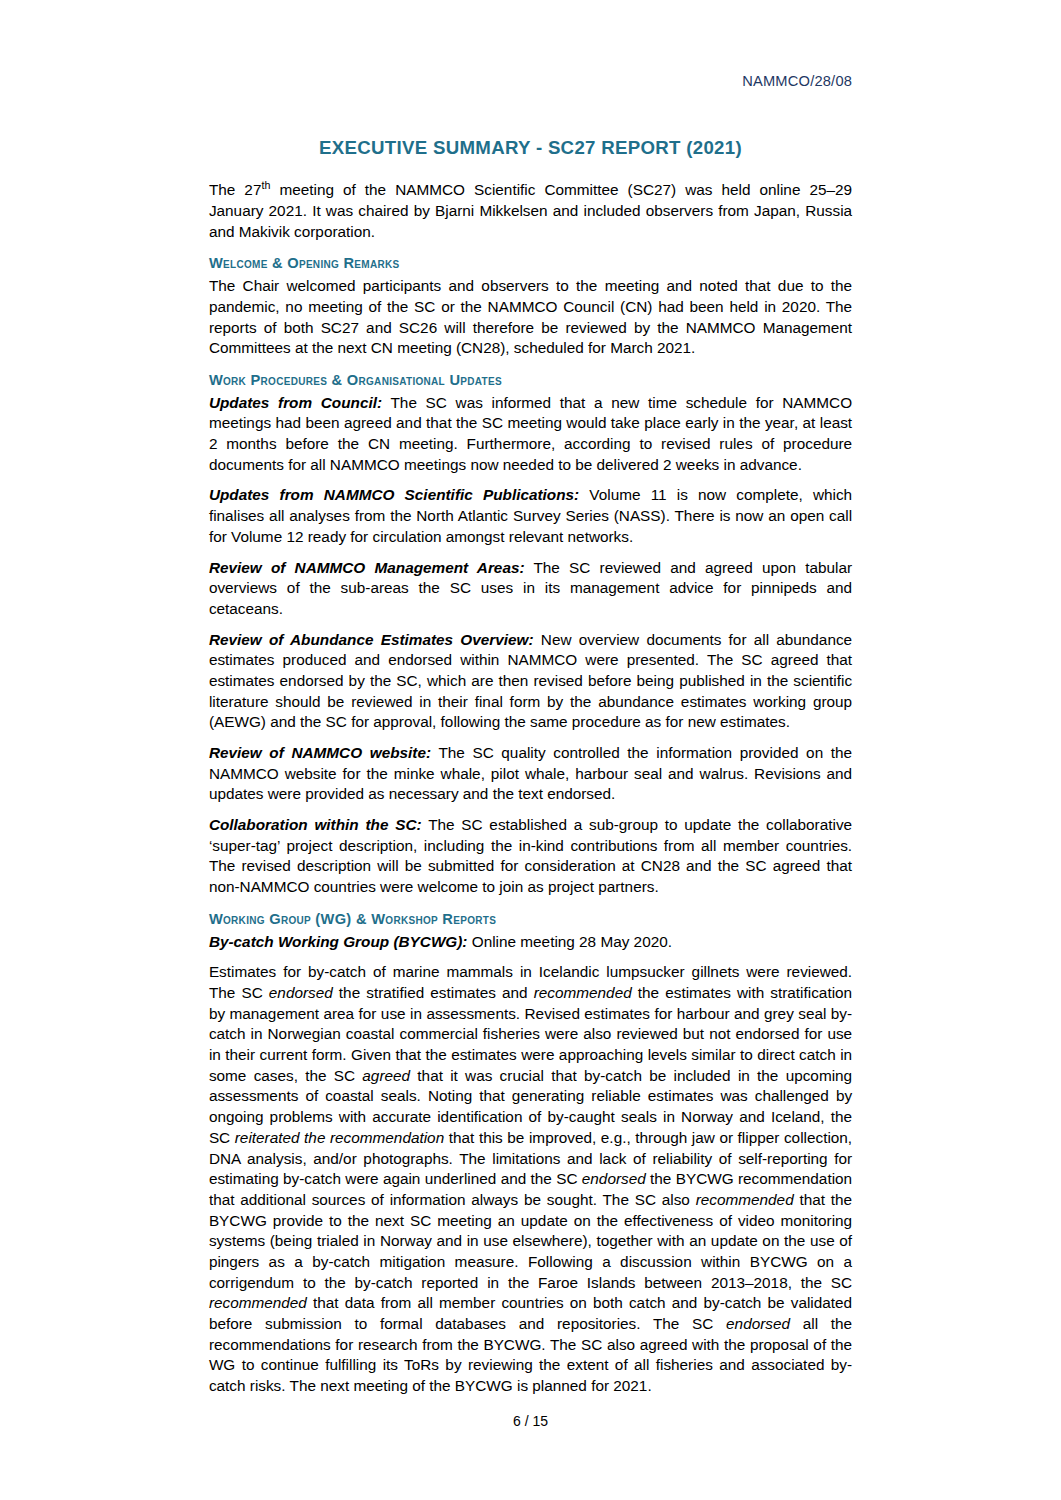NAMMCO/28/08
EXECUTIVE SUMMARY - SC27 REPORT (2021)
The 27th meeting of the NAMMCO Scientific Committee (SC27) was held online 25–29 January 2021. It was chaired by Bjarni Mikkelsen and included observers from Japan, Russia and Makivik corporation.
Welcome & Opening Remarks
The Chair welcomed participants and observers to the meeting and noted that due to the pandemic, no meeting of the SC or the NAMMCO Council (CN) had been held in 2020. The reports of both SC27 and SC26 will therefore be reviewed by the NAMMCO Management Committees at the next CN meeting (CN28), scheduled for March 2021.
Work Procedures & Organisational Updates
Updates from Council: The SC was informed that a new time schedule for NAMMCO meetings had been agreed and that the SC meeting would take place early in the year, at least 2 months before the CN meeting. Furthermore, according to revised rules of procedure documents for all NAMMCO meetings now needed to be delivered 2 weeks in advance.
Updates from NAMMCO Scientific Publications: Volume 11 is now complete, which finalises all analyses from the North Atlantic Survey Series (NASS). There is now an open call for Volume 12 ready for circulation amongst relevant networks.
Review of NAMMCO Management Areas: The SC reviewed and agreed upon tabular overviews of the sub-areas the SC uses in its management advice for pinnipeds and cetaceans.
Review of Abundance Estimates Overview: New overview documents for all abundance estimates produced and endorsed within NAMMCO were presented. The SC agreed that estimates endorsed by the SC, which are then revised before being published in the scientific literature should be reviewed in their final form by the abundance estimates working group (AEWG) and the SC for approval, following the same procedure as for new estimates.
Review of NAMMCO website: The SC quality controlled the information provided on the NAMMCO website for the minke whale, pilot whale, harbour seal and walrus. Revisions and updates were provided as necessary and the text endorsed.
Collaboration within the SC: The SC established a sub-group to update the collaborative ‘super-tag’ project description, including the in-kind contributions from all member countries. The revised description will be submitted for consideration at CN28 and the SC agreed that non-NAMMCO countries were welcome to join as project partners.
Working Group (WG) & Workshop Reports
By-catch Working Group (BYCWG): Online meeting 28 May 2020.
Estimates for by-catch of marine mammals in Icelandic lumpsucker gillnets were reviewed. The SC endorsed the stratified estimates and recommended the estimates with stratification by management area for use in assessments. Revised estimates for harbour and grey seal by-catch in Norwegian coastal commercial fisheries were also reviewed but not endorsed for use in their current form. Given that the estimates were approaching levels similar to direct catch in some cases, the SC agreed that it was crucial that by-catch be included in the upcoming assessments of coastal seals. Noting that generating reliable estimates was challenged by ongoing problems with accurate identification of by-caught seals in Norway and Iceland, the SC reiterated the recommendation that this be improved, e.g., through jaw or flipper collection, DNA analysis, and/or photographs. The limitations and lack of reliability of self-reporting for estimating by-catch were again underlined and the SC endorsed the BYCWG recommendation that additional sources of information always be sought. The SC also recommended that the BYCWG provide to the next SC meeting an update on the effectiveness of video monitoring systems (being trialed in Norway and in use elsewhere), together with an update on the use of pingers as a by-catch mitigation measure. Following a discussion within BYCWG on a corrigendum to the by-catch reported in the Faroe Islands between 2013–2018, the SC recommended that data from all member countries on both catch and by-catch be validated before submission to formal databases and repositories. The SC endorsed all the recommendations for research from the BYCWG. The SC also agreed with the proposal of the WG to continue fulfilling its ToRs by reviewing the extent of all fisheries and associated by-catch risks. The next meeting of the BYCWG is planned for 2021.
6 / 15